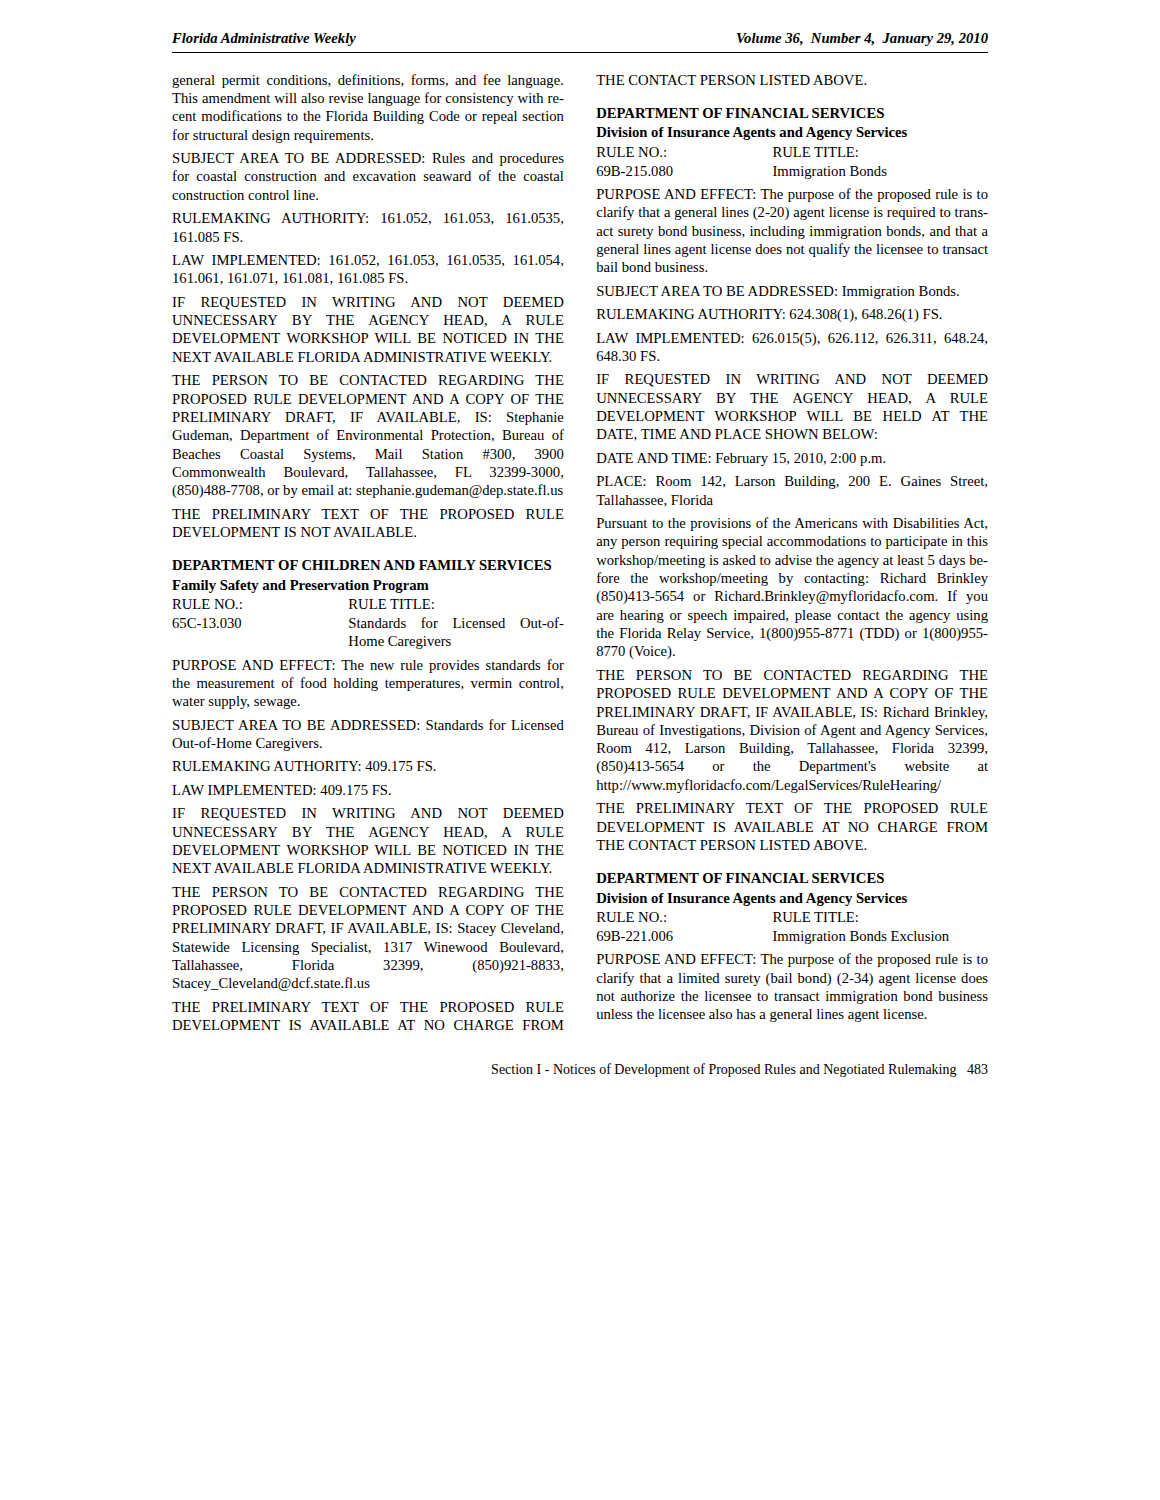Florida Administrative Weekly
Volume 36, Number 4, January 29, 2010
general permit conditions, definitions, forms, and fee language. This amendment will also revise language for consistency with recent modifications to the Florida Building Code or repeal section for structural design requirements.
SUBJECT AREA TO BE ADDRESSED: Rules and procedures for coastal construction and excavation seaward of the coastal construction control line.
RULEMAKING AUTHORITY: 161.052, 161.053, 161.0535, 161.085 FS.
LAW IMPLEMENTED: 161.052, 161.053, 161.0535, 161.054, 161.061, 161.071, 161.081, 161.085 FS.
IF REQUESTED IN WRITING AND NOT DEEMED UNNECESSARY BY THE AGENCY HEAD, A RULE DEVELOPMENT WORKSHOP WILL BE NOTICED IN THE NEXT AVAILABLE FLORIDA ADMINISTRATIVE WEEKLY.
THE PERSON TO BE CONTACTED REGARDING THE PROPOSED RULE DEVELOPMENT AND A COPY OF THE PRELIMINARY DRAFT, IF AVAILABLE, IS: Stephanie Gudeman, Department of Environmental Protection, Bureau of Beaches Coastal Systems, Mail Station #300, 3900 Commonwealth Boulevard, Tallahassee, FL 32399-3000, (850)488-7708, or by email at: stephanie.gudeman@dep.state.fl.us
THE PRELIMINARY TEXT OF THE PROPOSED RULE DEVELOPMENT IS NOT AVAILABLE.
Department of Children and Family Services
Family Safety and Preservation Program
| RULE NO.: | RULE TITLE: |
| 65C-13.030 | Standards for Licensed Out-of-Home Caregivers |
PURPOSE AND EFFECT: The new rule provides standards for the measurement of food holding temperatures, vermin control, water supply, sewage.
SUBJECT AREA TO BE ADDRESSED: Standards for Licensed Out-of-Home Caregivers.
RULEMAKING AUTHORITY: 409.175 FS.
LAW IMPLEMENTED: 409.175 FS.
IF REQUESTED IN WRITING AND NOT DEEMED UNNECESSARY BY THE AGENCY HEAD, A RULE DEVELOPMENT WORKSHOP WILL BE NOTICED IN THE NEXT AVAILABLE FLORIDA ADMINISTRATIVE WEEKLY.
THE PERSON TO BE CONTACTED REGARDING THE PROPOSED RULE DEVELOPMENT AND A COPY OF THE PRELIMINARY DRAFT, IF AVAILABLE, IS: Stacey Cleveland, Statewide Licensing Specialist, 1317 Winewood Boulevard, Tallahassee, Florida 32399, (850)921-8833, Stacey_Cleveland@dcf.state.fl.us
THE PRELIMINARY TEXT OF THE PROPOSED RULE DEVELOPMENT IS AVAILABLE AT NO CHARGE FROM THE CONTACT PERSON LISTED ABOVE.
Department of Financial Services
Division of Insurance Agents and Agency Services
| RULE NO.: | RULE TITLE: |
| 69B-215.080 | Immigration Bonds |
PURPOSE AND EFFECT: The purpose of the proposed rule is to clarify that a general lines (2-20) agent license is required to transact surety bond business, including immigration bonds, and that a general lines agent license does not qualify the licensee to transact bail bond business.
SUBJECT AREA TO BE ADDRESSED: Immigration Bonds.
RULEMAKING AUTHORITY: 624.308(1), 648.26(1) FS.
LAW IMPLEMENTED: 626.015(5), 626.112, 626.311, 648.24, 648.30 FS.
IF REQUESTED IN WRITING AND NOT DEEMED UNNECESSARY BY THE AGENCY HEAD, A RULE DEVELOPMENT WORKSHOP WILL BE HELD AT THE DATE, TIME AND PLACE SHOWN BELOW:
DATE AND TIME: February 15, 2010, 2:00 p.m.
PLACE: Room 142, Larson Building, 200 E. Gaines Street, Tallahassee, Florida
Pursuant to the provisions of the Americans with Disabilities Act, any person requiring special accommodations to participate in this workshop/meeting is asked to advise the agency at least 5 days before the workshop/meeting by contacting: Richard Brinkley (850)413-5654 or Richard.Brinkley@myfloridacfo.com. If you are hearing or speech impaired, please contact the agency using the Florida Relay Service, 1(800)955-8771 (TDD) or 1(800)955-8770 (Voice).
THE PERSON TO BE CONTACTED REGARDING THE PROPOSED RULE DEVELOPMENT AND A COPY OF THE PRELIMINARY DRAFT, IF AVAILABLE, IS: Richard Brinkley, Bureau of Investigations, Division of Agent and Agency Services, Room 412, Larson Building, Tallahassee, Florida 32399, (850)413-5654 or the Department's website at http://www.myfloridacfo.com/LegalServices/RuleHearing/
THE PRELIMINARY TEXT OF THE PROPOSED RULE DEVELOPMENT IS AVAILABLE AT NO CHARGE FROM THE CONTACT PERSON LISTED ABOVE.
Department of Financial Services
Division of Insurance Agents and Agency Services
| RULE NO.: | RULE TITLE: |
| 69B-221.006 | Immigration Bonds Exclusion |
PURPOSE AND EFFECT: The purpose of the proposed rule is to clarify that a limited surety (bail bond) (2-34) agent license does not authorize the licensee to transact immigration bond business unless the licensee also has a general lines agent license.
Section I - Notices of Development of Proposed Rules and Negotiated Rulemaking 483